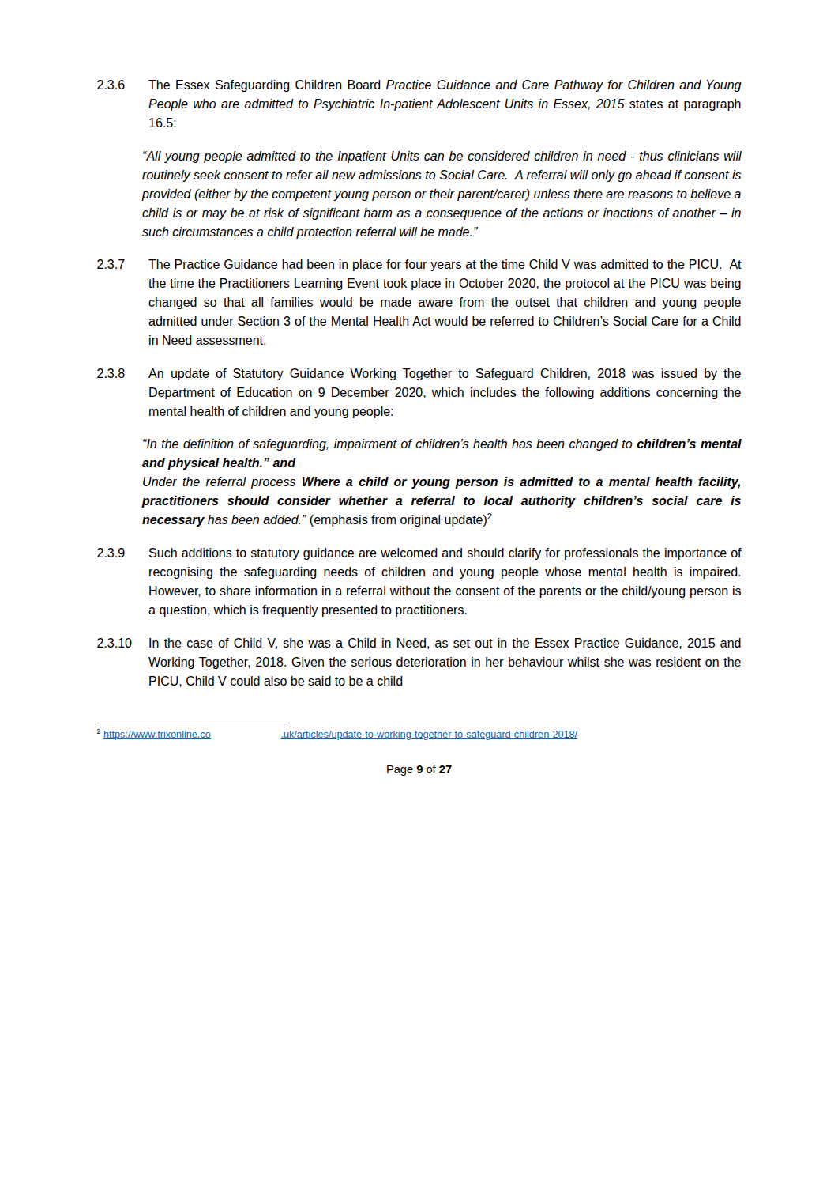2.3.6
The Essex Safeguarding Children Board Practice Guidance and Care Pathway for Children and Young People who are admitted to Psychiatric In-patient Adolescent Units in Essex, 2015 states at paragraph 16.5:
“All young people admitted to the Inpatient Units can be considered children in need - thus clinicians will routinely seek consent to refer all new admissions to Social Care. A referral will only go ahead if consent is provided (either by the competent young person or their parent/carer) unless there are reasons to believe a child is or may be at risk of significant harm as a consequence of the actions or inactions of another – in such circumstances a child protection referral will be made.”
2.3.7
The Practice Guidance had been in place for four years at the time Child V was admitted to the PICU. At the time the Practitioners Learning Event took place in October 2020, the protocol at the PICU was being changed so that all families would be made aware from the outset that children and young people admitted under Section 3 of the Mental Health Act would be referred to Children’s Social Care for a Child in Need assessment.
2.3.8
An update of Statutory Guidance Working Together to Safeguard Children, 2018 was issued by the Department of Education on 9 December 2020, which includes the following additions concerning the mental health of children and young people:
“In the definition of safeguarding, impairment of children’s health has been changed to children’s mental and physical health.” and
Under the referral process Where a child or young person is admitted to a mental health facility, practitioners should consider whether a referral to local authority children’s social care is necessary has been added.” (emphasis from original update)2
2.3.9
Such additions to statutory guidance are welcomed and should clarify for professionals the importance of recognising the safeguarding needs of children and young people whose mental health is impaired. However, to share information in a referral without the consent of the parents or the child/young person is a question, which is frequently presented to practitioners.
2.3.10
In the case of Child V, she was a Child in Need, as set out in the Essex Practice Guidance, 2015 and Working Together, 2018. Given the serious deterioration in her behaviour whilst she was resident on the PICU, Child V could also be said to be a child
2 https://www.trixonline.co .uk/articles/update-to-working-together-to-safeguard-children-2018/
Page 9 of 27